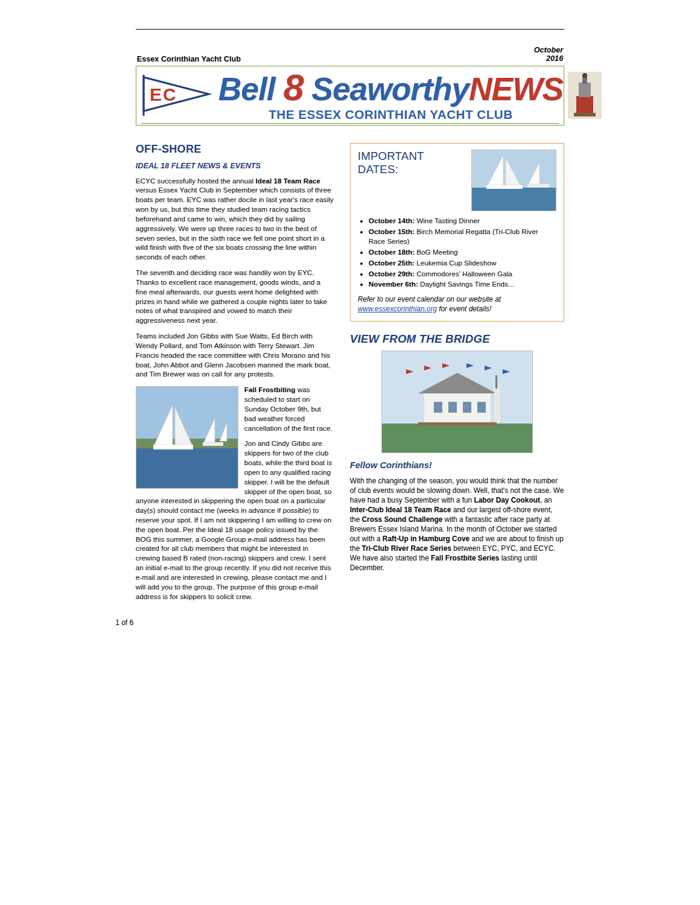Essex Corinthian Yacht Club
October
2016
E C
Bell 8 SeaworthyNEWS
THE ESSEX CORINTHIAN YACHT CLUB
OFF-SHORE
IDEAL 18 FLEET NEWS & EVENTS
ECYC successfully hosted the annual Ideal 18 Team Race versus Essex Yacht Club in September which consists of three boats per team. EYC was rather docile in last year's race easily won by us, but this time they studied team racing tactics beforehand and came to win, which they did by sailing aggressively. We were up three races to two in the best of seven series, but in the sixth race we fell one point short in a wild finish with five of the six boats crossing the line within seconds of each other.
The seventh and deciding race was handily won by EYC. Thanks to excellent race management, goods winds, and a fine meal afterwards, our guests went home delighted with prizes in hand while we gathered a couple nights later to take notes of what transpired and vowed to match their aggressiveness next year.
Teams included Jon Gibbs with Sue Watts, Ed Birch with Wendy Pollard, and Tom Atkinson with Terry Stewart. Jim Francis headed the race committee with Chris Morano and his boat, John Abbot and Glenn Jacobsen manned the mark boat, and Tim Brewer was on call for any protests.
Fall Frostbiting was scheduled to start on Sunday October 9th, but bad weather forced cancellation of the first race.
Jon and Cindy Gibbs are skippers for two of the club boats, while the third boat is open to any qualified racing skipper. I will be the default skipper of the open boat, so anyone interested in skippering the open boat on a particular day(s) should contact me (weeks in advance if possible) to reserve your spot. If I am not skippering I am willing to crew on the open boat. Per the Ideal 18 usage policy issued by the BOG this summer, a Google Group e-mail address has been created for all club members that might be interested in crewing based B rated (non-racing) skippers and crew. I sent an initial e-mail to the group recently. If you did not receive this e-mail and are interested in crewing, please contact me and I will add you to the group. The purpose of this group e-mail address is for skippers to solicit crew.
IMPORTANT DATES:
October 14th: Wine Tasting Dinner
October 15th: Birch Memorial Regatta (Tri-Club River Race Series)
October 18th: BoG Meeting
October 25th: Leukemia Cup Slideshow
October 29th: Commodores' Halloween Gala
November 6th: Daylight Savings Time Ends...
Refer to our event calendar on our website at www.essexcorinthian.org for event details!
VIEW FROM THE BRIDGE
Fellow Corinthians!
With the changing of the season, you would think that the number of club events would be slowing down. Well, that's not the case. We have had a busy September with a fun Labor Day Cookout, an Inter-Club Ideal 18 Team Race and our largest off-shore event, the Cross Sound Challenge with a fantastic after race party at Brewers Essex Island Marina. In the month of October we started out with a Raft-Up in Hamburg Cove and we are about to finish up the Tri-Club River Race Series between EYC, PYC, and ECYC. We have also started the Fall Frostbite Series lasting until December.
1 of 6